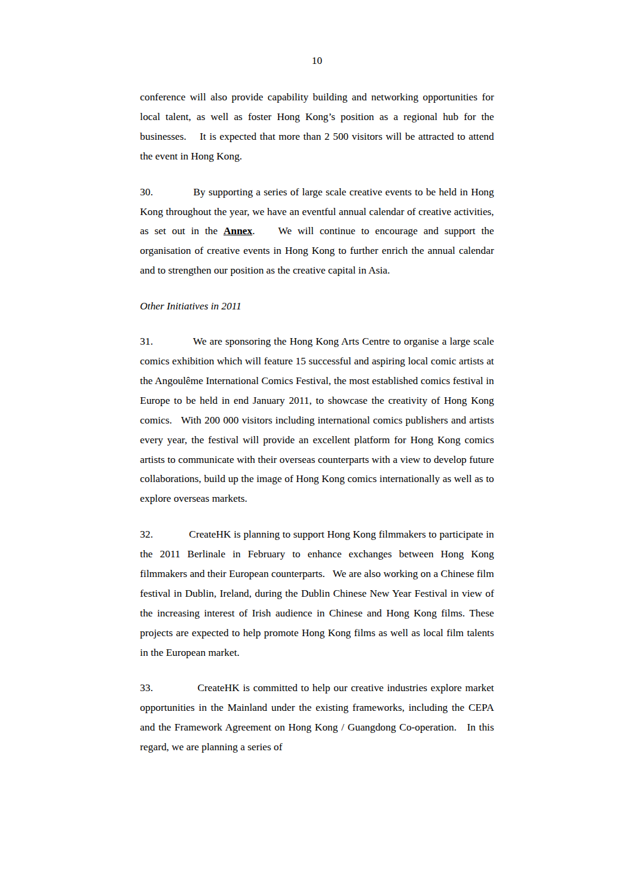10
conference will also provide capability building and networking opportunities for local talent, as well as foster Hong Kong’s position as a regional hub for the businesses. It is expected that more than 2 500 visitors will be attracted to attend the event in Hong Kong.
30. By supporting a series of large scale creative events to be held in Hong Kong throughout the year, we have an eventful annual calendar of creative activities, as set out in the Annex. We will continue to encourage and support the organisation of creative events in Hong Kong to further enrich the annual calendar and to strengthen our position as the creative capital in Asia.
Other Initiatives in 2011
31. We are sponsoring the Hong Kong Arts Centre to organise a large scale comics exhibition which will feature 15 successful and aspiring local comic artists at the Angoulême International Comics Festival, the most established comics festival in Europe to be held in end January 2011, to showcase the creativity of Hong Kong comics. With 200 000 visitors including international comics publishers and artists every year, the festival will provide an excellent platform for Hong Kong comics artists to communicate with their overseas counterparts with a view to develop future collaborations, build up the image of Hong Kong comics internationally as well as to explore overseas markets.
32. CreateHK is planning to support Hong Kong filmmakers to participate in the 2011 Berlinale in February to enhance exchanges between Hong Kong filmmakers and their European counterparts. We are also working on a Chinese film festival in Dublin, Ireland, during the Dublin Chinese New Year Festival in view of the increasing interest of Irish audience in Chinese and Hong Kong films. These projects are expected to help promote Hong Kong films as well as local film talents in the European market.
33. CreateHK is committed to help our creative industries explore market opportunities in the Mainland under the existing frameworks, including the CEPA and the Framework Agreement on Hong Kong / Guangdong Co-operation. In this regard, we are planning a series of